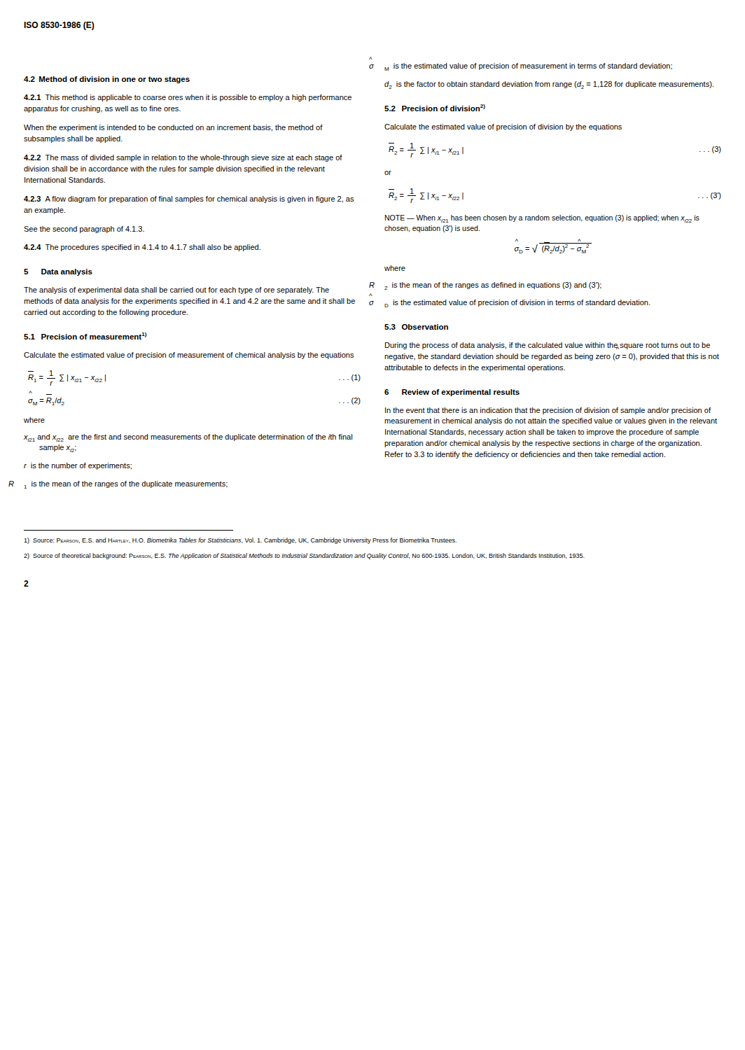ISO 8530-1986 (E)
4.2 Method of division in one or two stages
4.2.1 This method is applicable to coarse ores when it is possible to employ a high performance apparatus for crushing, as well as to fine ores.
When the experiment is intended to be conducted on an increment basis, the method of subsamples shall be applied.
4.2.2 The mass of divided sample in relation to the whole-through sieve size at each stage of division shall be in accordance with the rules for sample division specified in the relevant International Standards.
4.2.3 A flow diagram for preparation of final samples for chemical analysis is given in figure 2, as an example.
See the second paragraph of 4.1.3.
4.2.4 The procedures specified in 4.1.4 to 4.1.7 shall also be applied.
5 Data analysis
The analysis of experimental data shall be carried out for each type of ore separately. The methods of data analysis for the experiments specified in 4.1 and 4.2 are the same and it shall be carried out according to the following procedure.
5.1 Precision of measurement1)
Calculate the estimated value of precision of measurement of chemical analysis by the equations
R1 = 1 r ∑ | xi21 − xi22 | . . . (1)
σM = R1/d2 . . . (2)
where
xi21 and xi22 are the first and second measurements of the duplicate determination of the ith final sample xi2;
r is the number of experiments;
R1 is the mean of the ranges of the duplicate measurements;
σM is the estimated value of precision of measurement in terms of standard deviation;
d2 is the factor to obtain standard deviation from range (d2 = 1,128 for duplicate measurements).
5.2 Precision of division2)
Calculate the estimated value of precision of division by the equations
R2 = 1 r ∑ | xi1 − xi21 | . . . (3)
or
R2 = 1 r ∑ | xi1 − xi22 | . . . (3′)
NOTE — When xi21 has been chosen by a random selection, equation (3) is applied; when xi22 is chosen, equation (3′) is used.
σD = (R2/d2)2 − σM2
where
R2 is the mean of the ranges as defined in equations (3) and (3′);
σD is the estimated value of precision of division in terms of standard deviation.
5.3 Observation
During the process of data analysis, if the calculated value within the square root turns out to be negative, the standard deviation should be regarded as being zero (σ = 0), provided that this is not attributable to defects in the experimental operations.
6 Review of experimental results
In the event that there is an indication that the precision of division of sample and/or precision of measurement in chemical analysis do not attain the specified value or values given in the relevant International Standards, necessary action shall be taken to improve the procedure of sample preparation and/or chemical analysis by the respective sections in charge of the organization. Refer to 3.3 to identify the deficiency or deficiencies and then take remedial action.
1) Source: Pearson, E.S. and Hartley, H.O. Biometrika Tables for Statisticians, Vol. 1. Cambridge, UK, Cambridge University Press for Biometrika Trustees.
2) Source of theoretical background: Pearson, E.S. The Application of Statistical Methods to Industrial Standardization and Quality Control, No 600-1935. London, UK, British Standards Institution, 1935.
2